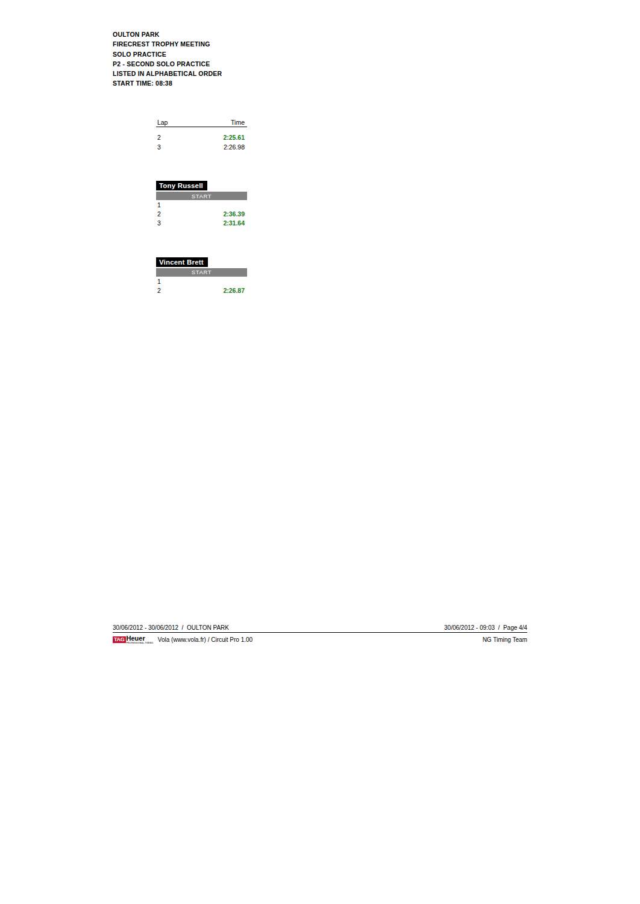OULTON PARK
FIRECREST TROPHY MEETING
SOLO PRACTICE
P2 - SECOND SOLO PRACTICE
LISTED IN ALPHABETICAL ORDER
START TIME: 08:38
| Lap | Time |
| --- | --- |
| 2 | 2:25.61 |
| 3 | 2:26.98 |
Tony Russell
START
| 1 | |
| 2 | 2:36.39 |
| 3 | 2:31.64 |
Vincent Brett
START
| 1 | |
| 2 | 2:26.87 |
30/06/2012 - 30/06/2012 / OULTON PARK 30/06/2012 - 09:03 / Page 4/4
TAG HeuerPROFESSIONAL TIMING Vola (www.vola.fr) / Circuit Pro 1.00 NG Timing Team